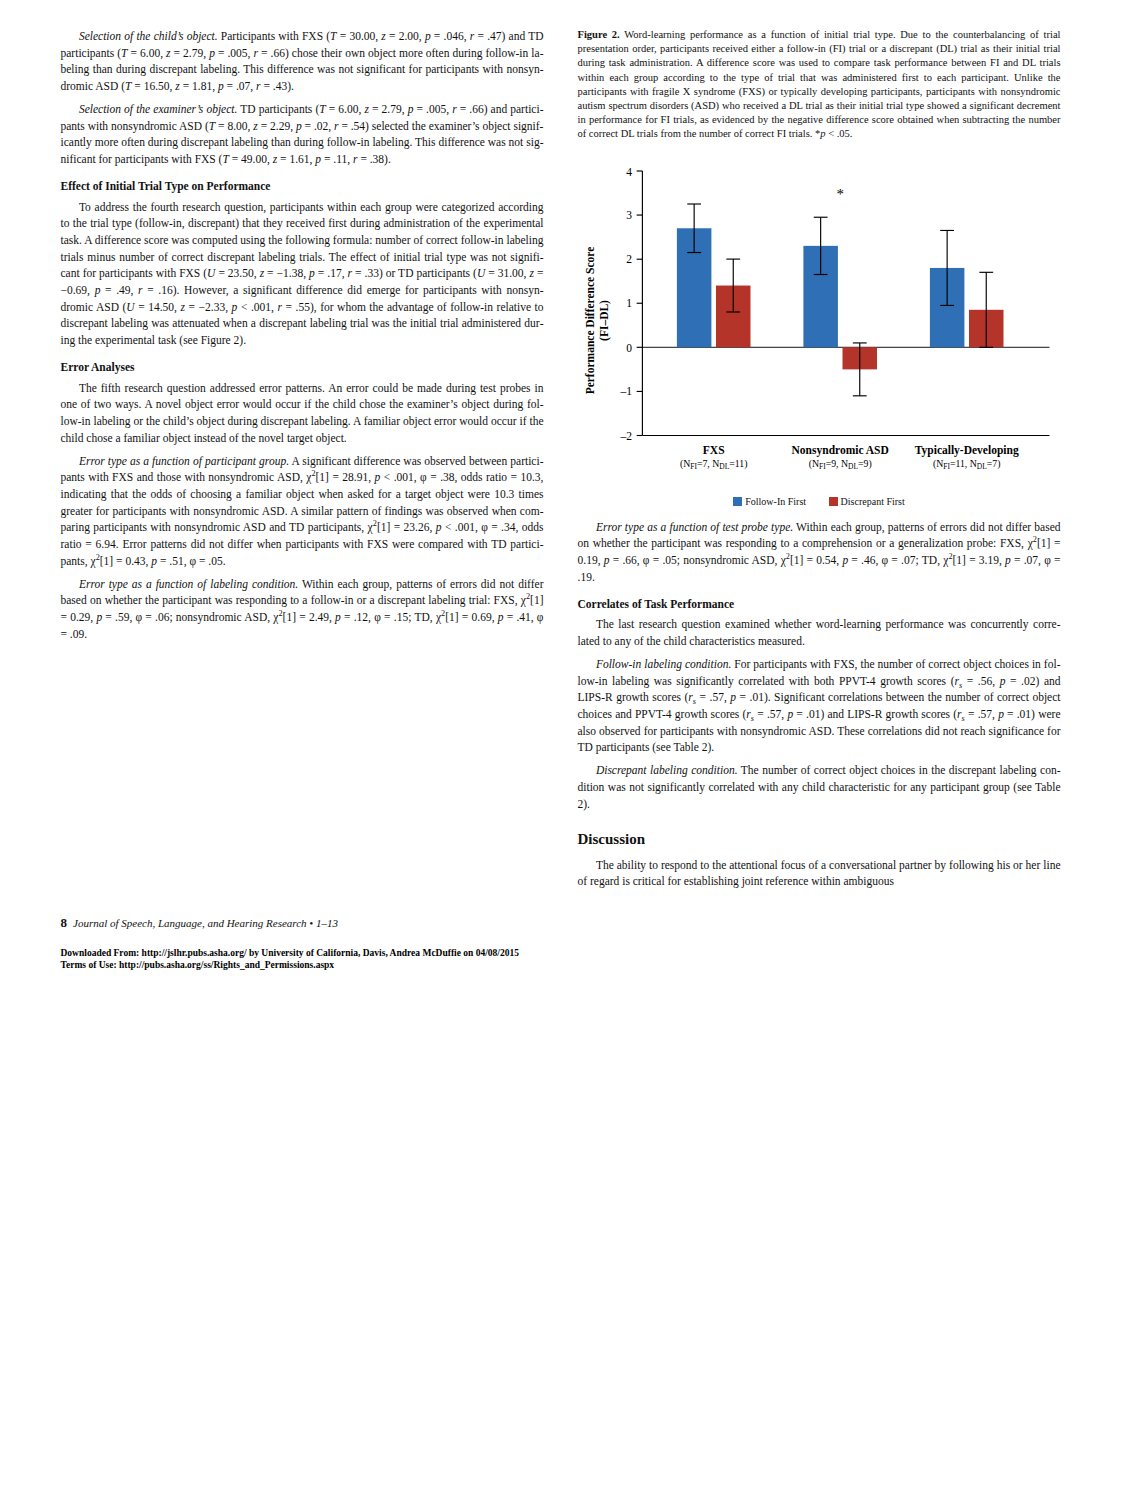Selection of the child’s object. Participants with FXS (T = 30.00, z = 2.00, p = .046, r = .47) and TD participants (T = 6.00, z = 2.79, p = .005, r = .66) chose their own object more often during follow-in labeling than during discrepant labeling. This difference was not significant for participants with nonsyndromic ASD (T = 16.50, z = 1.81, p = .07, r = .43).
Selection of the examiner’s object. TD participants (T = 6.00, z = 2.79, p = .005, r = .66) and participants with nonsyndromic ASD (T = 8.00, z = 2.29, p = .02, r = .54) selected the examiner’s object significantly more often during discrepant labeling than during follow-in labeling. This difference was not significant for participants with FXS (T = 49.00, z = 1.61, p = .11, r = .38).
Effect of Initial Trial Type on Performance
To address the fourth research question, participants within each group were categorized according to the trial type (follow-in, discrepant) that they received first during administration of the experimental task. A difference score was computed using the following formula: number of correct follow-in labeling trials minus number of correct discrepant labeling trials. The effect of initial trial type was not significant for participants with FXS (U = 23.50, z = −1.38, p = .17, r = .33) or TD participants (U = 31.00, z = −0.69, p = .49, r = .16). However, a significant difference did emerge for participants with nonsyndromic ASD (U = 14.50, z = −2.33, p < .001, r = .55), for whom the advantage of follow-in relative to discrepant labeling was attenuated when a discrepant labeling trial was the initial trial administered during the experimental task (see Figure 2).
Error Analyses
The fifth research question addressed error patterns. An error could be made during test probes in one of two ways. A novel object error would occur if the child chose the examiner’s object during follow-in labeling or the child’s object during discrepant labeling. A familiar object error would occur if the child chose a familiar object instead of the novel target object.
Error type as a function of participant group. A significant difference was observed between participants with FXS and those with nonsyndromic ASD, χ2[1] = 28.91, p < .001, φ = .38, odds ratio = 10.3, indicating that the odds of choosing a familiar object when asked for a target object were 10.3 times greater for participants with nonsyndromic ASD. A similar pattern of findings was observed when comparing participants with nonsyndromic ASD and TD participants, χ2[1] = 23.26, p < .001, φ = .34, odds ratio = 6.94. Error patterns did not differ when participants with FXS were compared with TD participants, χ2[1] = 0.43, p = .51, φ = .05.
Error type as a function of labeling condition. Within each group, patterns of errors did not differ based on whether the participant was responding to a follow-in or a discrepant labeling trial: FXS, χ2[1] = 0.29, p = .59, φ = .06; nonsyndromic ASD, χ2[1] = 2.49, p = .12, φ = .15; TD, χ2[1] = 0.69, p = .41, φ = .09.
Figure 2. Word-learning performance as a function of initial trial type. Due to the counterbalancing of trial presentation order, participants received either a follow-in (FI) trial or a discrepant (DL) trial as their initial trial during task administration. A difference score was used to compare task performance between FI and DL trials within each group according to the type of trial that was administered first to each participant. Unlike the participants with fragile X syndrome (FXS) or typically developing participants, participants with nonsyndromic autism spectrum disorders (ASD) who received a DL trial as their initial trial type showed a significant decrement in performance for FI trials, as evidenced by the negative difference score obtained when subtracting the number of correct DL trials from the number of correct FI trials. *p < .05.
Performance Difference Score (FI–DL) 4 3 2 1 0 –1 –2 * FXS (NFI=7, NDL=11) Nonsyndromic ASD (NFI=9, NDL=9) Typically-Developing (NFI=11, NDL=7)
Follow-In First Discrepant First
Error type as a function of test probe type. Within each group, patterns of errors did not differ based on whether the participant was responding to a comprehension or a generalization probe: FXS, χ2[1] = 0.19, p = .66, φ = .05; nonsyndromic ASD, χ2[1] = 0.54, p = .46, φ = .07; TD, χ2[1] = 3.19, p = .07, φ = .19.
Correlates of Task Performance
The last research question examined whether word-learning performance was concurrently correlated to any of the child characteristics measured.
Follow-in labeling condition. For participants with FXS, the number of correct object choices in follow-in labeling was significantly correlated with both PPVT-4 growth scores (rs = .56, p = .02) and LIPS-R growth scores (rs = .57, p = .01). Significant correlations between the number of correct object choices and PPVT-4 growth scores (rs = .57, p = .01) and LIPS-R growth scores (rs = .57, p = .01) were also observed for participants with nonsyndromic ASD. These correlations did not reach significance for TD participants (see Table 2).
Discrepant labeling condition. The number of correct object choices in the discrepant labeling condition was not significantly correlated with any child characteristic for any participant group (see Table 2).
Discussion
The ability to respond to the attentional focus of a conversational partner by following his or her line of regard is critical for establishing joint reference within ambiguous
8 Journal of Speech, Language, and Hearing Research • 1–13
Downloaded From: http://jslhr.pubs.asha.org/ by University of California, Davis, Andrea McDuffie on 04/08/2015
Terms of Use: http://pubs.asha.org/ss/Rights_and_Permissions.aspx